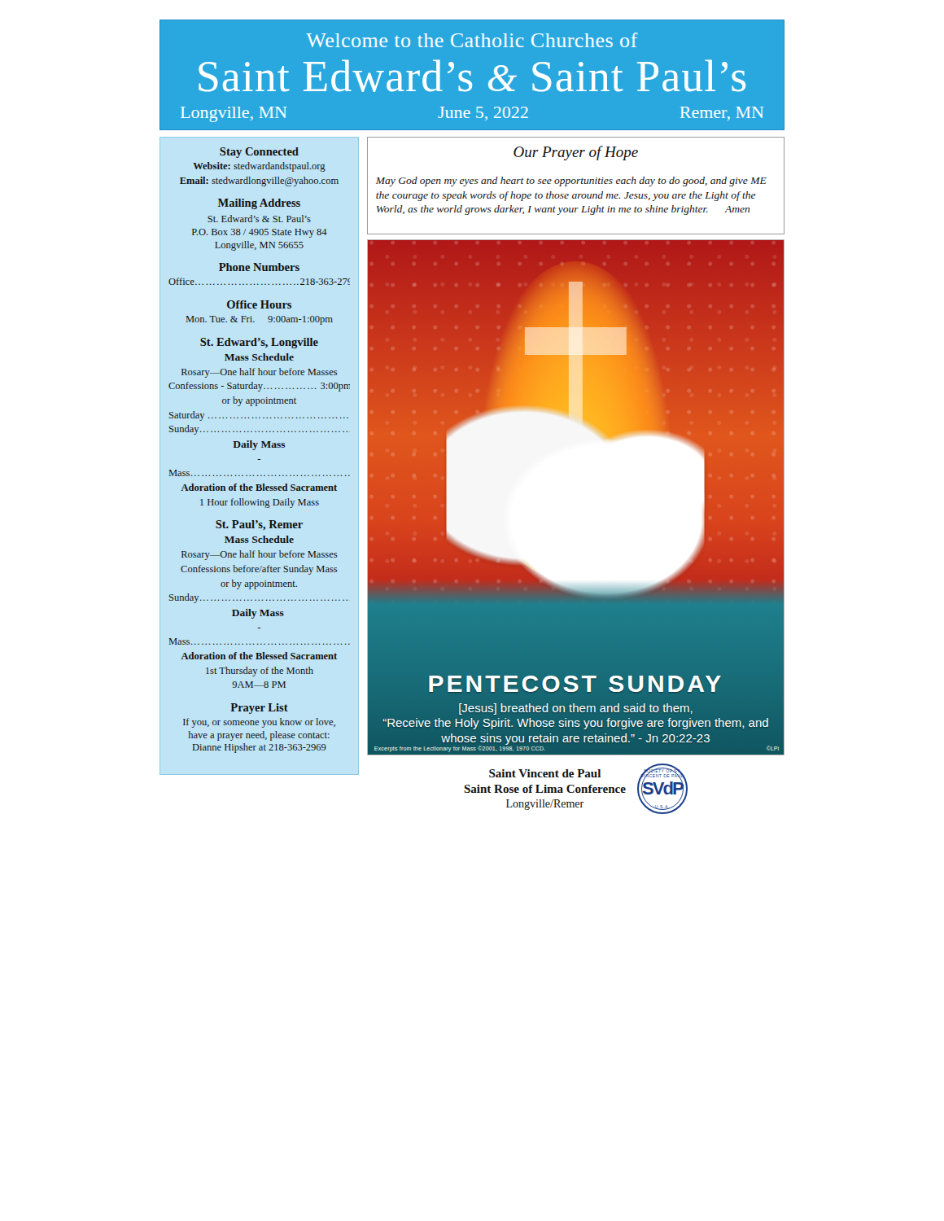Welcome to the Catholic Churches of
Saint Edward’s & Saint Paul’s
Longville, MN June 5, 2022 Remer, MN
Stay Connected
Website: stedwardandstpaul.org
Email: stedwardlongville@yahoo.com
Mailing Address
St. Edward’s & St. Paul’s
P.O. Box 38 / 4905 State Hwy 84
Longville, MN 56655
Phone Numbers
Office……………………….. 218-363-2799
Office Hours
Mon. Tue. & Fri. 9:00am-1:00pm
St. Edward’s, Longville
Mass Schedule
Rosary—One half hour before Masses
Confessions - Saturday…………… 3:00pm
or by appointment
Saturday …………………………………… 4:00pm
Sunday……………………………………………8:30am
Daily Mass
-
Mass……………………………………………………8:30am
Adoration of the Blessed Sacrament
1 Hour following Daily Mass
St. Paul’s, Remer
Mass Schedule
Rosary—One half hour before Masses
Confessions before/after Sunday Mass
or by appointment.
Sunday……………………………………………10:30am
Daily Mass
-
Mass……………………………………………………8:30am
Adoration of the Blessed Sacrament
1st Thursday of the Month
9AM—8 PM
Prayer List
If you, or someone you know or love,
have a prayer need, please contact:
Dianne Hipsher at 218-363-2969
Our Prayer of Hope
May God open my eyes and heart to see opportunities each day to do good, and give ME the courage to speak words of hope to those around me. Jesus, you are the Light of the World, as the world grows darker, I want your Light in me to shine brighter. Amen
PENTECOST SUNDAY
[Jesus] breathed on them and said to them,
“Receive the Holy Spirit. Whose sins you forgive are forgiven them, and whose sins you retain are retained.” - Jn 20:22-23
Excerpts from the Lectionary for Mass ©2001, 1998, 1970 CCD. ©LPi
Saint Vincent de Paul
Saint Rose of Lima Conference
Longville/Remer
SOCIETY OF ST. VINCENT DE PAUL SVdP U.S.A.